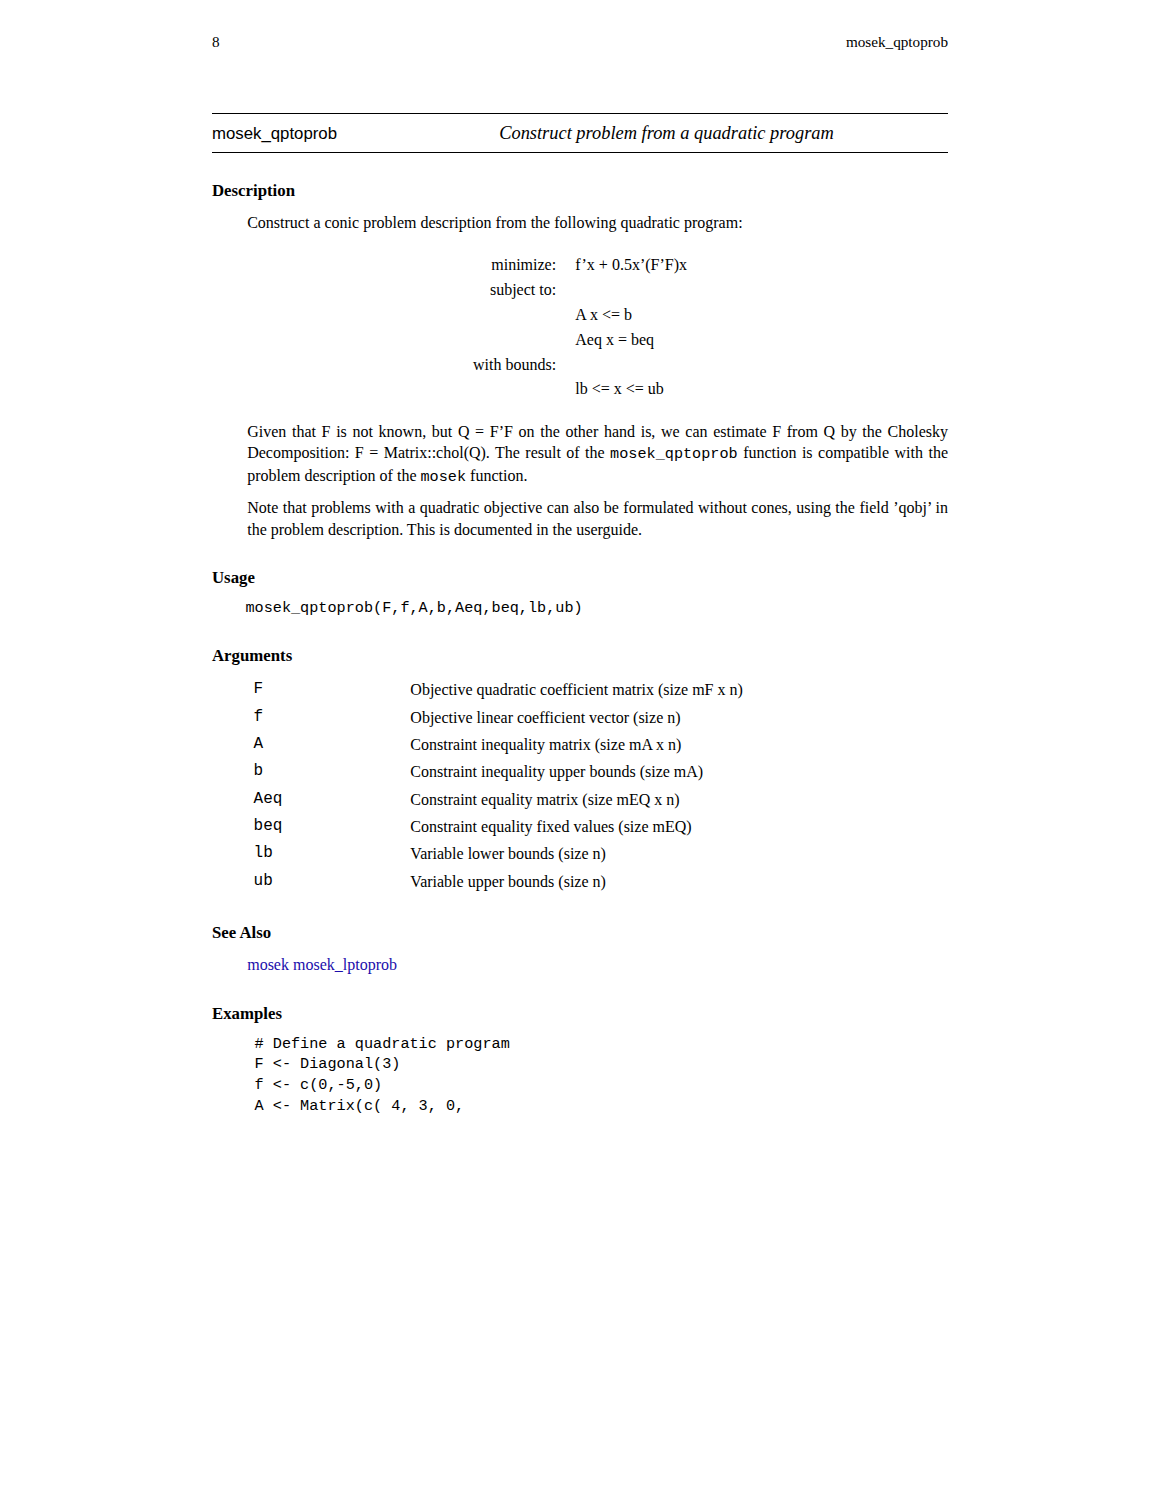8 mosek_qptoprob
mosek_qptoprob Construct problem from a quadratic program
Description
Construct a conic problem description from the following quadratic program:
| minimize: | f’x + 0.5x’(F’F)x |
| subject to: | |
| | A x <= b |
| | Aeq x = beq |
| with bounds: | |
| | lb <= x <= ub |
Given that F is not known, but Q = F’F on the other hand is, we can estimate F from Q by the Cholesky Decomposition: F = Matrix::chol(Q). The result of the mosek_qptoprob function is compatible with the problem description of the mosek function.
Note that problems with a quadratic objective can also be formulated without cones, using the field ’qobj’ in the problem description. This is documented in the userguide.
Usage
mosek_qptoprob(F,f,A,b,Aeq,beq,lb,ub)
Arguments
| F | Objective quadratic coefficient matrix (size mF x n) |
| f | Objective linear coefficient vector (size n) |
| A | Constraint inequality matrix (size mA x n) |
| b | Constraint inequality upper bounds (size mA) |
| Aeq | Constraint equality matrix (size mEQ x n) |
| beq | Constraint equality fixed values (size mEQ) |
| lb | Variable lower bounds (size n) |
| ub | Variable upper bounds (size n) |
See Also
mosek mosek_lptoprob
Examples
 # Define a quadratic program
 F <- Diagonal(3)
 f <- c(0,-5,0)
 A <- Matrix(c( 4, 3, 0,